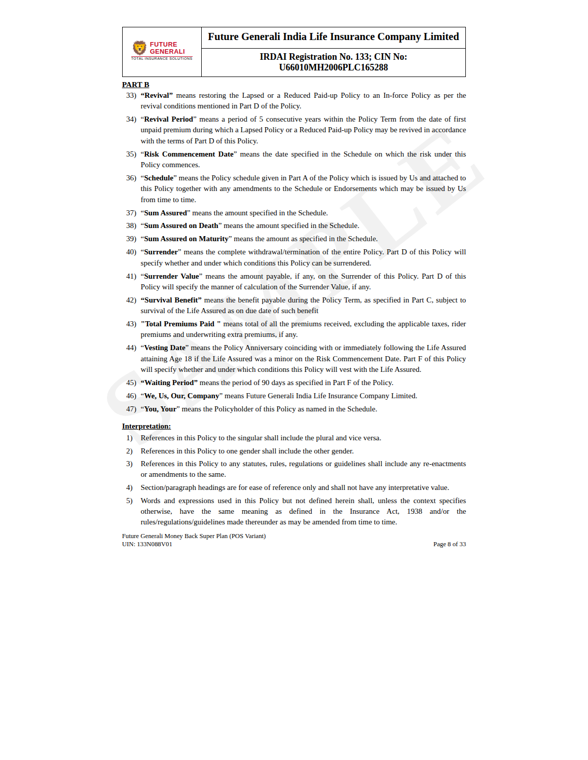SAMPLE
| 🦁 FUTURE GENERALI TOTAL INSURANCE SOLUTIONS | Future Generali India Life Insurance Company Limited |
| IRDAI Registration No. 133; CIN No: U66010MH2006PLC165288 |
PART B
“Revival” means restoring the Lapsed or a Reduced Paid-up Policy to an In-force Policy as per the revival conditions mentioned in Part D of the Policy.
“Revival Period” means a period of 5 consecutive years within the Policy Term from the date of first unpaid premium during which a Lapsed Policy or a Reduced Paid-up Policy may be revived in accordance with the terms of Part D of this Policy.
“Risk Commencement Date” means the date specified in the Schedule on which the risk under this Policy commences.
“Schedule” means the Policy schedule given in Part A of the Policy which is issued by Us and attached to this Policy together with any amendments to the Schedule or Endorsements which may be issued by Us from time to time.
“Sum Assured” means the amount specified in the Schedule.
“Sum Assured on Death” means the amount specified in the Schedule.
“Sum Assured on Maturity” means the amount as specified in the Schedule.
“Surrender” means the complete withdrawal/termination of the entire Policy. Part D of this Policy will specify whether and under which conditions this Policy can be surrendered.
“Surrender Value” means the amount payable, if any, on the Surrender of this Policy. Part D of this Policy will specify the manner of calculation of the Surrender Value, if any.
“Survival Benefit” means the benefit payable during the Policy Term, as specified in Part C, subject to survival of the Life Assured as on due date of such benefit
"Total Premiums Paid " means total of all the premiums received, excluding the applicable taxes, rider premiums and underwriting extra premiums, if any.
“Vesting Date” means the Policy Anniversary coinciding with or immediately following the Life Assured attaining Age 18 if the Life Assured was a minor on the Risk Commencement Date. Part F of this Policy will specify whether and under which conditions this Policy will vest with the Life Assured.
“Waiting Period” means the period of 90 days as specified in Part F of the Policy.
“We, Us, Our, Company” means Future Generali India Life Insurance Company Limited.
“You, Your” means the Policyholder of this Policy as named in the Schedule.
Interpretation:
References in this Policy to the singular shall include the plural and vice versa.
References in this Policy to one gender shall include the other gender.
References in this Policy to any statutes, rules, regulations or guidelines shall include any re-enactments or amendments to the same.
Section/paragraph headings are for ease of reference only and shall not have any interpretative value.
Words and expressions used in this Policy but not defined herein shall, unless the context specifies otherwise, have the same meaning as defined in the Insurance Act, 1938 and/or the rules/regulations/guidelines made thereunder as may be amended from time to time.
Future Generali Money Back Super Plan (POS Variant)
UIN: 133N088V01 Page 8 of 33